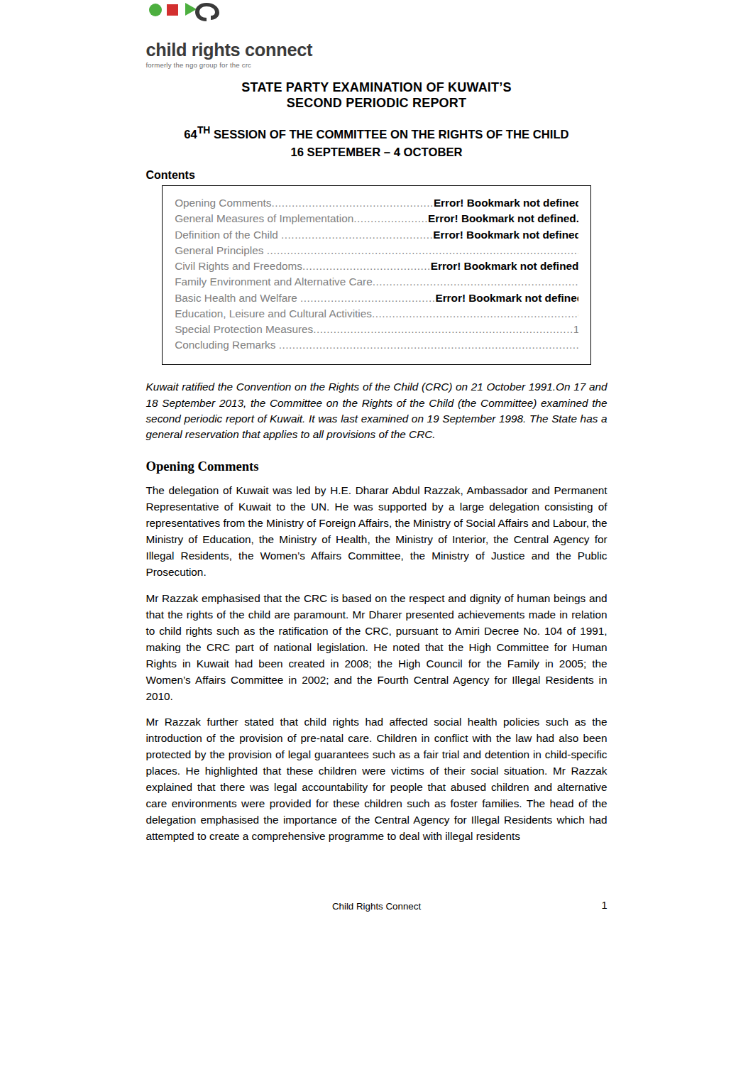child rights connect
formerly the ngo group for the crc
STATE PARTY EXAMINATION OF KUWAIT’S
SECOND PERIODIC REPORT
64TH SESSION OF THE COMMITTEE ON THE RIGHTS OF THE CHILD
16 SEPTEMBER – 4 OCTOBER
Contents
Opening Comments................................................ Error! Bookmark not defined.
General Measures of Implementation...................... Error! Bookmark not defined.
Definition of the Child ............................................. Error! Bookmark not defined.
General Principles ............................................................................................... 3
Civil Rights and Freedoms...................................... Error! Bookmark not defined.
Family Environment and Alternative Care............................................................. 7
Basic Health and Welfare ........................................ Error! Bookmark not defined.
Education, Leisure and Cultural Activities............................................................. 8
Special Protection Measures............................................................................. 10
Concluding Remarks ......................................................................................... 11
Kuwait ratified the Convention on the Rights of the Child (CRC) on 21 October 1991.On 17 and 18 September 2013, the Committee on the Rights of the Child (the Committee) examined the second periodic report of Kuwait. It was last examined on 19 September 1998. The State has a general reservation that applies to all provisions of the CRC.
Opening Comments
The delegation of Kuwait was led by H.E. Dharar Abdul Razzak, Ambassador and Permanent Representative of Kuwait to the UN. He was supported by a large delegation consisting of representatives from the Ministry of Foreign Affairs, the Ministry of Social Affairs and Labour, the Ministry of Education, the Ministry of Health, the Ministry of Interior, the Central Agency for Illegal Residents, the Women’s Affairs Committee, the Ministry of Justice and the Public Prosecution.
Mr Razzak emphasised that the CRC is based on the respect and dignity of human beings and that the rights of the child are paramount. Mr Dharer presented achievements made in relation to child rights such as the ratification of the CRC, pursuant to Amiri Decree No. 104 of 1991, making the CRC part of national legislation. He noted that the High Committee for Human Rights in Kuwait had been created in 2008; the High Council for the Family in 2005; the Women’s Affairs Committee in 2002; and the Fourth Central Agency for Illegal Residents in 2010.
Mr Razzak further stated that child rights had affected social health policies such as the introduction of the provision of pre-natal care. Children in conflict with the law had also been protected by the provision of legal guarantees such as a fair trial and detention in child-specific places. He highlighted that these children were victims of their social situation. Mr Razzak explained that there was legal accountability for people that abused children and alternative care environments were provided for these children such as foster families. The head of the delegation emphasised the importance of the Central Agency for Illegal Residents which had attempted to create a comprehensive programme to deal with illegal residents
Child Rights Connect
1